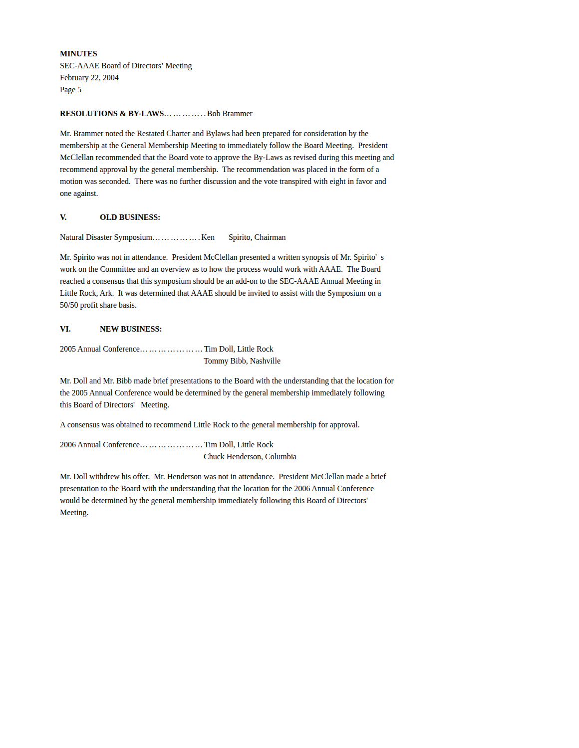MINUTES
SEC-AAAE Board of Directors’ Meeting
February 22, 2004
Page 5
RESOLUTIONS & BY-LAWS………….. Bob Brammer
Mr. Brammer noted the Restated Charter and Bylaws had been prepared for consideration by the membership at the General Membership Meeting to immediately follow the Board Meeting. President McClellan recommended that the Board vote to approve the By-Laws as revised during this meeting and recommend approval by the general membership. The recommendation was placed in the form of a motion was seconded. There was no further discussion and the vote transpired with eight in favor and one against.
V. OLD BUSINESS:
Natural Disaster Symposium……………. Ken Spirito, Chairman
Mr. Spirito was not in attendance. President McClellan presented a written synopsis of Mr. Spirito' s work on the Committee and an overview as to how the process would work with AAAE. The Board reached a consensus that this symposium should be an add-on to the SEC-AAAE Annual Meeting in Little Rock, Ark. It was determined that AAAE should be invited to assist with the Symposium on a 50/50 profit share basis.
VI. NEW BUSINESS:
2005 Annual Conference…………………Tim Doll, Little Rock Tommy Bibb, Nashville
Mr. Doll and Mr. Bibb made brief presentations to the Board with the understanding that the location for the 2005 Annual Conference would be determined by the general membership immediately following this Board of Directors' Meeting.
A consensus was obtained to recommend Little Rock to the general membership for approval.
2006 Annual Conference…………………Tim Doll, Little Rock Chuck Henderson, Columbia
Mr. Doll withdrew his offer. Mr. Henderson was not in attendance. President McClellan made a brief presentation to the Board with the understanding that the location for the 2006 Annual Conference would be determined by the general membership immediately following this Board of Directors' Meeting.